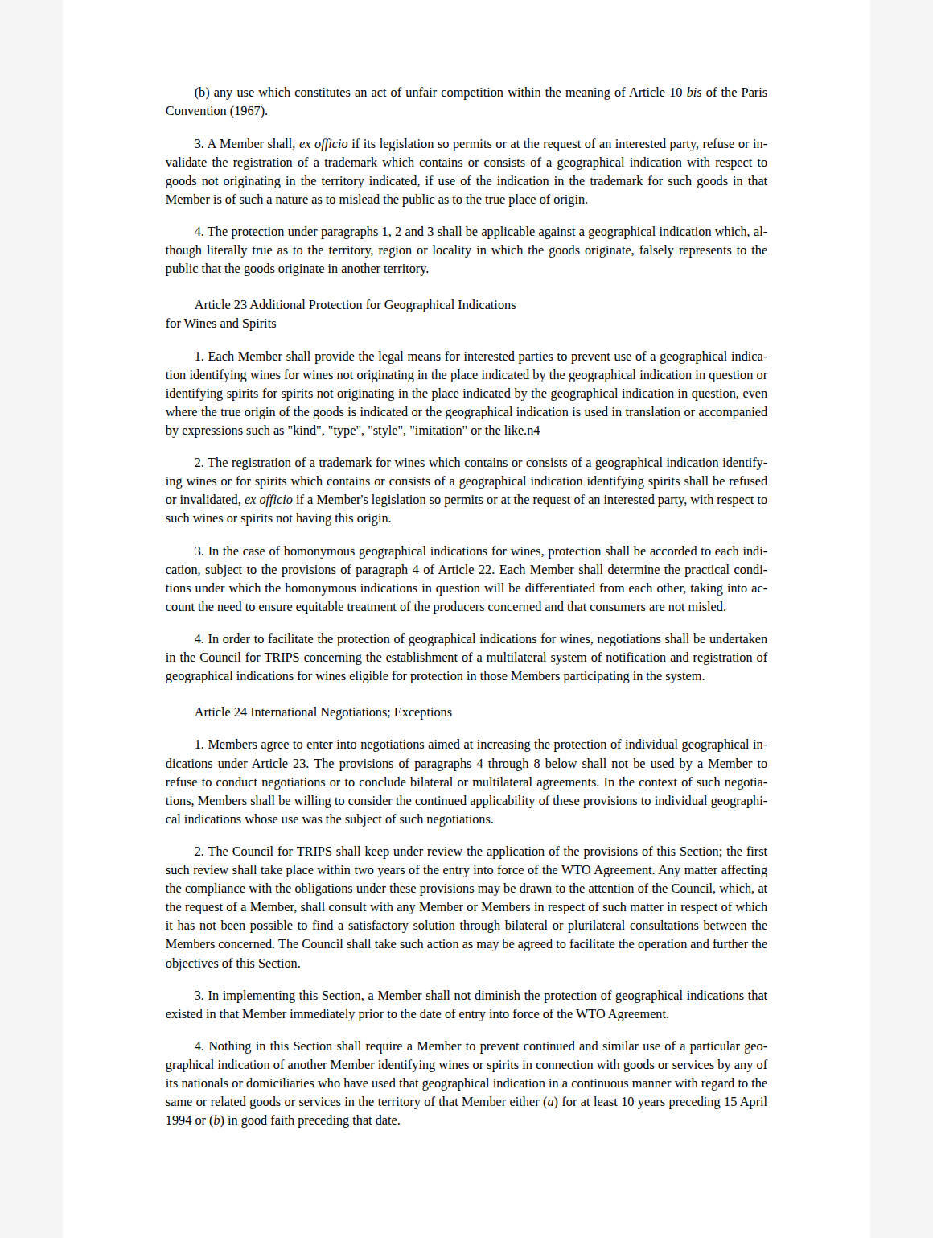(b) any use which constitutes an act of unfair competition within the meaning of Article 10 bis of the Paris Convention (1967).
3. A Member shall, ex officio if its legislation so permits or at the request of an interested party, refuse or invalidate the registration of a trademark which contains or consists of a geographical indication with respect to goods not originating in the territory indicated, if use of the indication in the trademark for such goods in that Member is of such a nature as to mislead the public as to the true place of origin.
4. The protection under paragraphs 1, 2 and 3 shall be applicable against a geographical indication which, although literally true as to the territory, region or locality in which the goods originate, falsely represents to the public that the goods originate in another territory.
Article 23 Additional Protection for Geographical Indicationsfor Wines and Spirits
1. Each Member shall provide the legal means for interested parties to prevent use of a geographical indication identifying wines for wines not originating in the place indicated by the geographical indication in question or identifying spirits for spirits not originating in the place indicated by the geographical indication in question, even where the true origin of the goods is indicated or the geographical indication is used in translation or accompanied by expressions such as "kind", "type", "style", "imitation" or the like.n4
2. The registration of a trademark for wines which contains or consists of a geographical indication identifying wines or for spirits which contains or consists of a geographical indication identifying spirits shall be refused or invalidated, ex officio if a Member's legislation so permits or at the request of an interested party, with respect to such wines or spirits not having this origin.
3. In the case of homonymous geographical indications for wines, protection shall be accorded to each indication, subject to the provisions of paragraph 4 of Article 22. Each Member shall determine the practical conditions under which the homonymous indications in question will be differentiated from each other, taking into account the need to ensure equitable treatment of the producers concerned and that consumers are not misled.
4. In order to facilitate the protection of geographical indications for wines, negotiations shall be undertaken in the Council for TRIPS concerning the establishment of a multilateral system of notification and registration of geographical indications for wines eligible for protection in those Members participating in the system.
Article 24 International Negotiations; Exceptions
1. Members agree to enter into negotiations aimed at increasing the protection of individual geographical indications under Article 23. The provisions of paragraphs 4 through 8 below shall not be used by a Member to refuse to conduct negotiations or to conclude bilateral or multilateral agreements. In the context of such negotiations, Members shall be willing to consider the continued applicability of these provisions to individual geographical indications whose use was the subject of such negotiations.
2. The Council for TRIPS shall keep under review the application of the provisions of this Section; the first such review shall take place within two years of the entry into force of the WTO Agreement. Any matter affecting the compliance with the obligations under these provisions may be drawn to the attention of the Council, which, at the request of a Member, shall consult with any Member or Members in respect of such matter in respect of which it has not been possible to find a satisfactory solution through bilateral or plurilateral consultations between the Members concerned. The Council shall take such action as may be agreed to facilitate the operation and further the objectives of this Section.
3. In implementing this Section, a Member shall not diminish the protection of geographical indications that existed in that Member immediately prior to the date of entry into force of the WTO Agreement.
4. Nothing in this Section shall require a Member to prevent continued and similar use of a particular geographical indication of another Member identifying wines or spirits in connection with goods or services by any of its nationals or domiciliaries who have used that geographical indication in a continuous manner with regard to the same or related goods or services in the territory of that Member either (a) for at least 10 years preceding 15 April 1994 or (b) in good faith preceding that date.